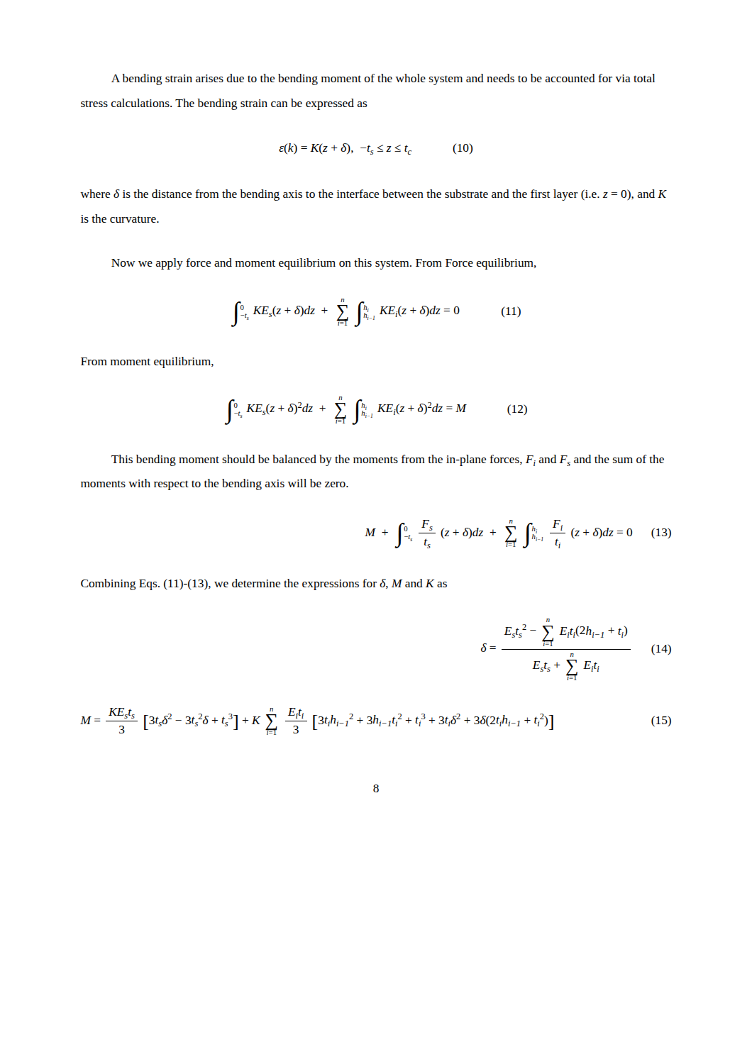A bending strain arises due to the bending moment of the whole system and needs to be accounted for via total stress calculations. The bending strain can be expressed as
ε(k) = K(z + δ), −ts ≤ z ≤ tc
(10)
where δ is the distance from the bending axis to the interface between the substrate and the first layer (i.e. z = 0), and K is the curvature.
Now we apply force and moment equilibrium on this system. From Force equilibrium,
∫0−ts KEs(z + δ)dz + n∑i=1 ∫hi hi−1 KEi(z + δ)dz = 0
(11)
From moment equilibrium,
∫0−ts KEs(z + δ)2dz + n∑i=1 ∫hi hi−1 KEi(z + δ)2dz = M
(12)
This bending moment should be balanced by the moments from the in-plane forces, Fi and Fs and the sum of the moments with respect to the bending axis will be zero.
M + ∫0−ts Fs ts (z + δ)dz + n∑i=1 ∫hi hi−1 Fi ti (z + δ)dz = 0
(13)
Combining Eqs. (11)-(13), we determine the expressions for δ, M and K as
δ = Ests2 − n∑i=1 Eiti(2hi−1 + ti) Ests + n∑i=1 Eiti
(14)
M = KEsts 3 [3ts δ2 − 3ts2δ + ts3] + K n∑i=1 Eiti 3 [3tihi−12 + 3hi−1ti2 + ti3 + 3ti δ2 + 3δ(2tihi−1 + ti2)]
(15)
8